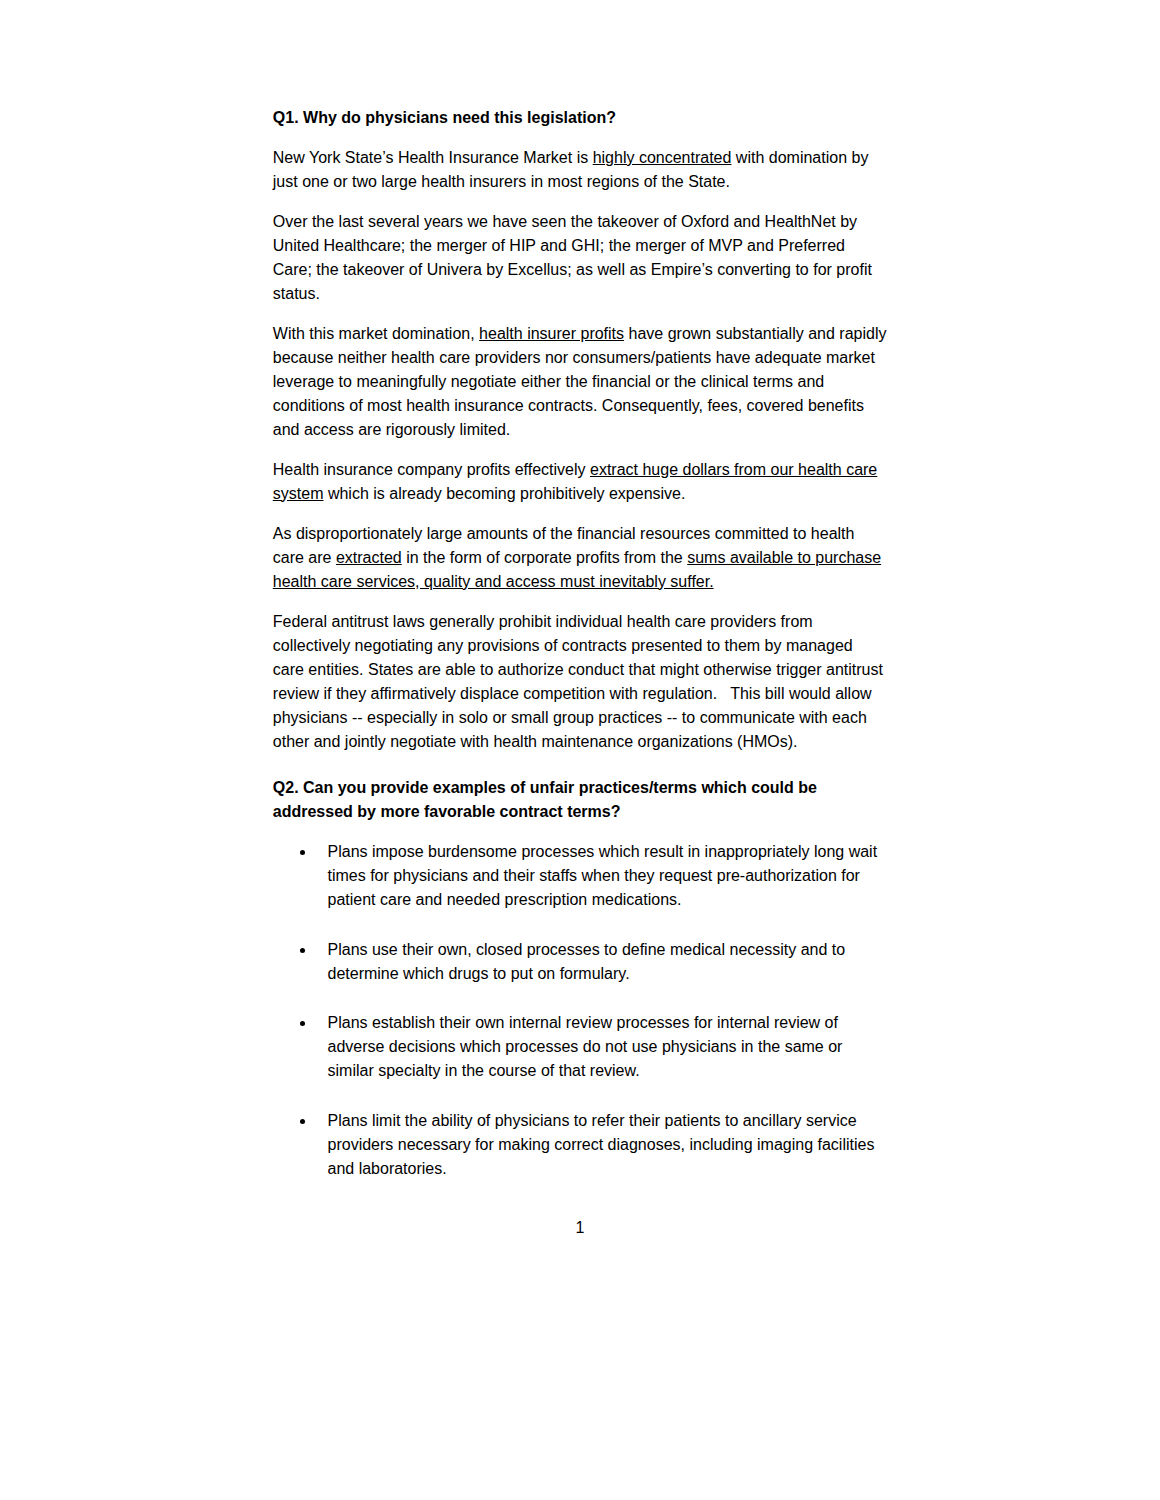Q1. Why do physicians need this legislation?
New York State’s Health Insurance Market is highly concentrated with domination by just one or two large health insurers in most regions of the State.
Over the last several years we have seen the takeover of Oxford and HealthNet by United Healthcare; the merger of HIP and GHI; the merger of MVP and Preferred Care; the takeover of Univera by Excellus; as well as Empire’s converting to for profit status.
With this market domination, health insurer profits have grown substantially and rapidly because neither health care providers nor consumers/patients have adequate market leverage to meaningfully negotiate either the financial or the clinical terms and conditions of most health insurance contracts. Consequently, fees, covered benefits and access are rigorously limited.
Health insurance company profits effectively extract huge dollars from our health care system which is already becoming prohibitively expensive.
As disproportionately large amounts of the financial resources committed to health care are extracted in the form of corporate profits from the sums available to purchase health care services, quality and access must inevitably suffer.
Federal antitrust laws generally prohibit individual health care providers from collectively negotiating any provisions of contracts presented to them by managed care entities. States are able to authorize conduct that might otherwise trigger antitrust review if they affirmatively displace competition with regulation. This bill would allow physicians -- especially in solo or small group practices -- to communicate with each other and jointly negotiate with health maintenance organizations (HMOs).
Q2. Can you provide examples of unfair practices/terms which could be addressed by more favorable contract terms?
Plans impose burdensome processes which result in inappropriately long wait times for physicians and their staffs when they request pre-authorization for patient care and needed prescription medications.
Plans use their own, closed processes to define medical necessity and to determine which drugs to put on formulary.
Plans establish their own internal review processes for internal review of adverse decisions which processes do not use physicians in the same or similar specialty in the course of that review.
Plans limit the ability of physicians to refer their patients to ancillary service providers necessary for making correct diagnoses, including imaging facilities and laboratories.
1